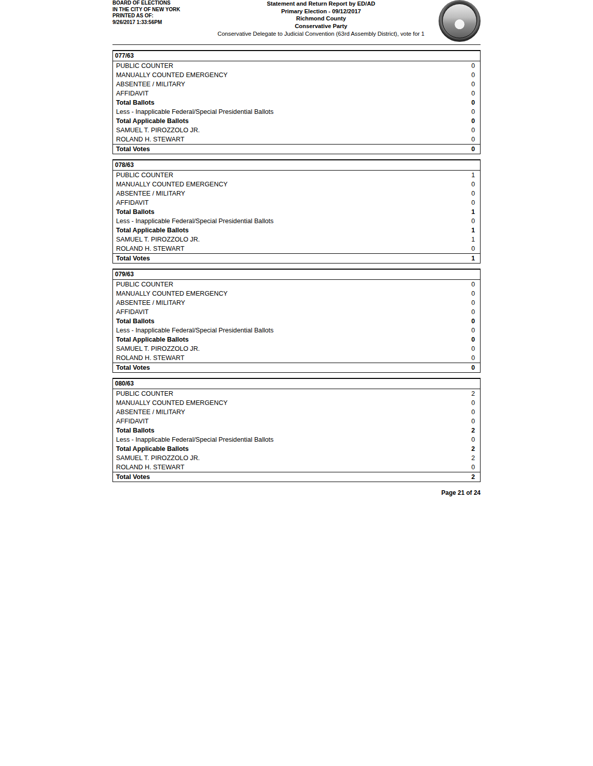BOARD OF ELECTIONS
IN THE CITY OF NEW YORK
PRINTED AS OF:
9/26/2017 1:33:56PM
Statement and Return Report by ED/AD
Primary Election - 09/12/2017
Richmond County
Conservative Party
Conservative Delegate to Judicial Convention (63rd Assembly District), vote for 1
077/63
| PUBLIC COUNTER | 0 |
| MANUALLY COUNTED EMERGENCY | 0 |
| ABSENTEE / MILITARY | 0 |
| AFFIDAVIT | 0 |
| Total Ballots | 0 |
| Less - Inapplicable Federal/Special Presidential Ballots | 0 |
| Total Applicable Ballots | 0 |
| SAMUEL T. PIROZZOLO JR. | 0 |
| ROLAND H. STEWART | 0 |
| Total Votes | 0 |
078/63
| PUBLIC COUNTER | 1 |
| MANUALLY COUNTED EMERGENCY | 0 |
| ABSENTEE / MILITARY | 0 |
| AFFIDAVIT | 0 |
| Total Ballots | 1 |
| Less - Inapplicable Federal/Special Presidential Ballots | 0 |
| Total Applicable Ballots | 1 |
| SAMUEL T. PIROZZOLO JR. | 1 |
| ROLAND H. STEWART | 0 |
| Total Votes | 1 |
079/63
| PUBLIC COUNTER | 0 |
| MANUALLY COUNTED EMERGENCY | 0 |
| ABSENTEE / MILITARY | 0 |
| AFFIDAVIT | 0 |
| Total Ballots | 0 |
| Less - Inapplicable Federal/Special Presidential Ballots | 0 |
| Total Applicable Ballots | 0 |
| SAMUEL T. PIROZZOLO JR. | 0 |
| ROLAND H. STEWART | 0 |
| Total Votes | 0 |
080/63
| PUBLIC COUNTER | 2 |
| MANUALLY COUNTED EMERGENCY | 0 |
| ABSENTEE / MILITARY | 0 |
| AFFIDAVIT | 0 |
| Total Ballots | 2 |
| Less - Inapplicable Federal/Special Presidential Ballots | 0 |
| Total Applicable Ballots | 2 |
| SAMUEL T. PIROZZOLO JR. | 2 |
| ROLAND H. STEWART | 0 |
| Total Votes | 2 |
Page 21 of 24